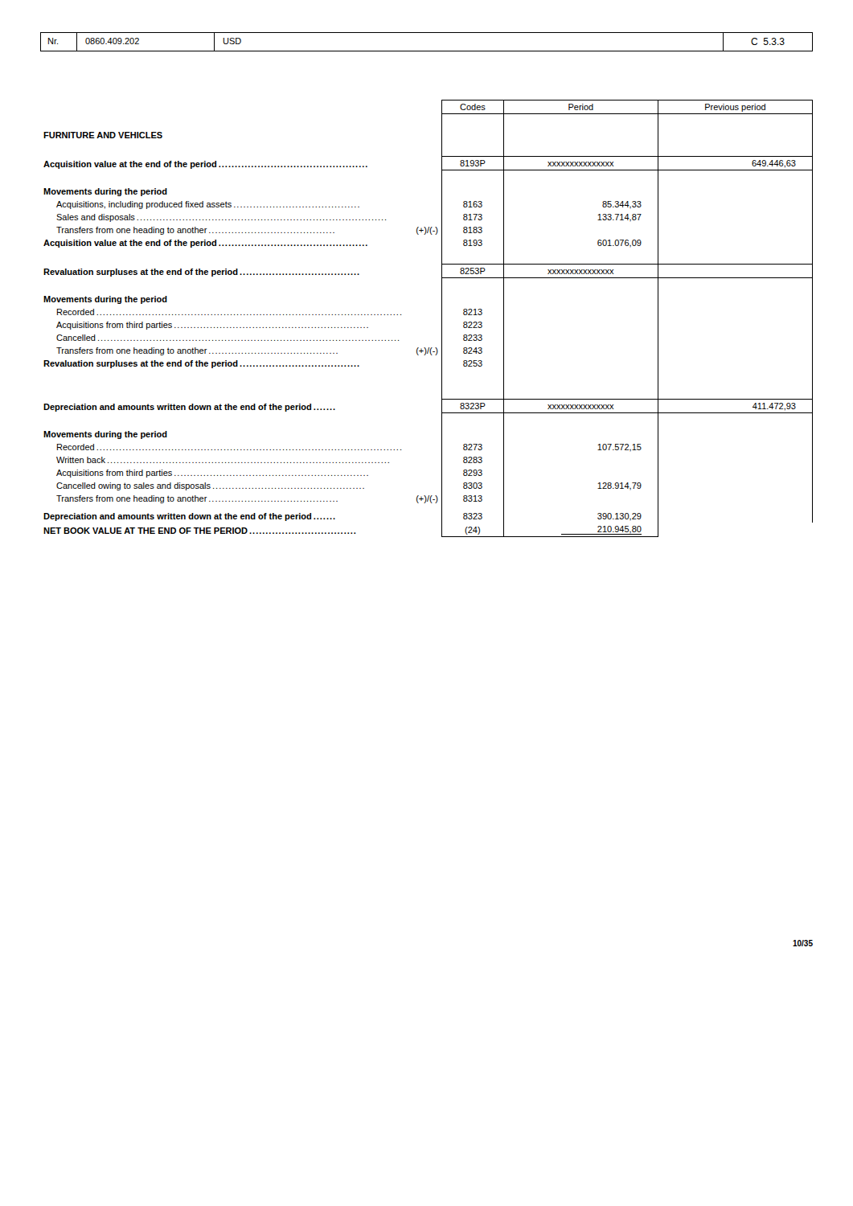Nr.
0860.409.202
USD
C 5.3.3
| | Codes | Period | Previous period |
| FURNITURE AND VEHICLES | | | |
| Acquisition value at the end of the period .............................................. | 8193P | xxxxxxxxxxxxxxx | 649.446,63 |
| Movements during the period | | | |
| Acquisitions, including produced fixed assets ....................................... | 8163 | 85.344,33 | |
| Sales and disposals ............................................................................. | 8173 | 133.714,87 | |
| Transfers from one heading to another ....................................... (+)/(-) | 8183 | | |
| Acquisition value at the end of the period .............................................. | 8193 | 601.076,09 | |
| Revaluation surpluses at the end of the period ..................................... | 8253P | xxxxxxxxxxxxxxx | |
| Movements during the period | | | |
| Recorded .............................................................................................. | 8213 | | |
| Acquisitions from third parties ............................................................ | 8223 | | |
| Cancelled ............................................................................................. | 8233 | | |
| Transfers from one heading to another ........................................ (+)/(-) | 8243 | | |
| Revaluation surpluses at the end of the period ..................................... | 8253 | | |
| Depreciation and amounts written down at the end of the period ....... | 8323P | xxxxxxxxxxxxxxx | 411.472,93 |
| Movements during the period | | | |
| Recorded .............................................................................................. | 8273 | 107.572,15 | |
| Written back ....................................................................................... | 8283 | | |
| Acquisitions from third parties ............................................................ | 8293 | | |
| Cancelled owing to sales and disposals ............................................... | 8303 | 128.914,79 | |
| Transfers from one heading to another ........................................ (+)/(-) | 8313 | | |
| Depreciation and amounts written down at the end of the period ....... | 8323 | 390.130,29 | |
| NET BOOK VALUE AT THE END OF THE PERIOD ................................. | (24) | 210.945,80 | |
10/35